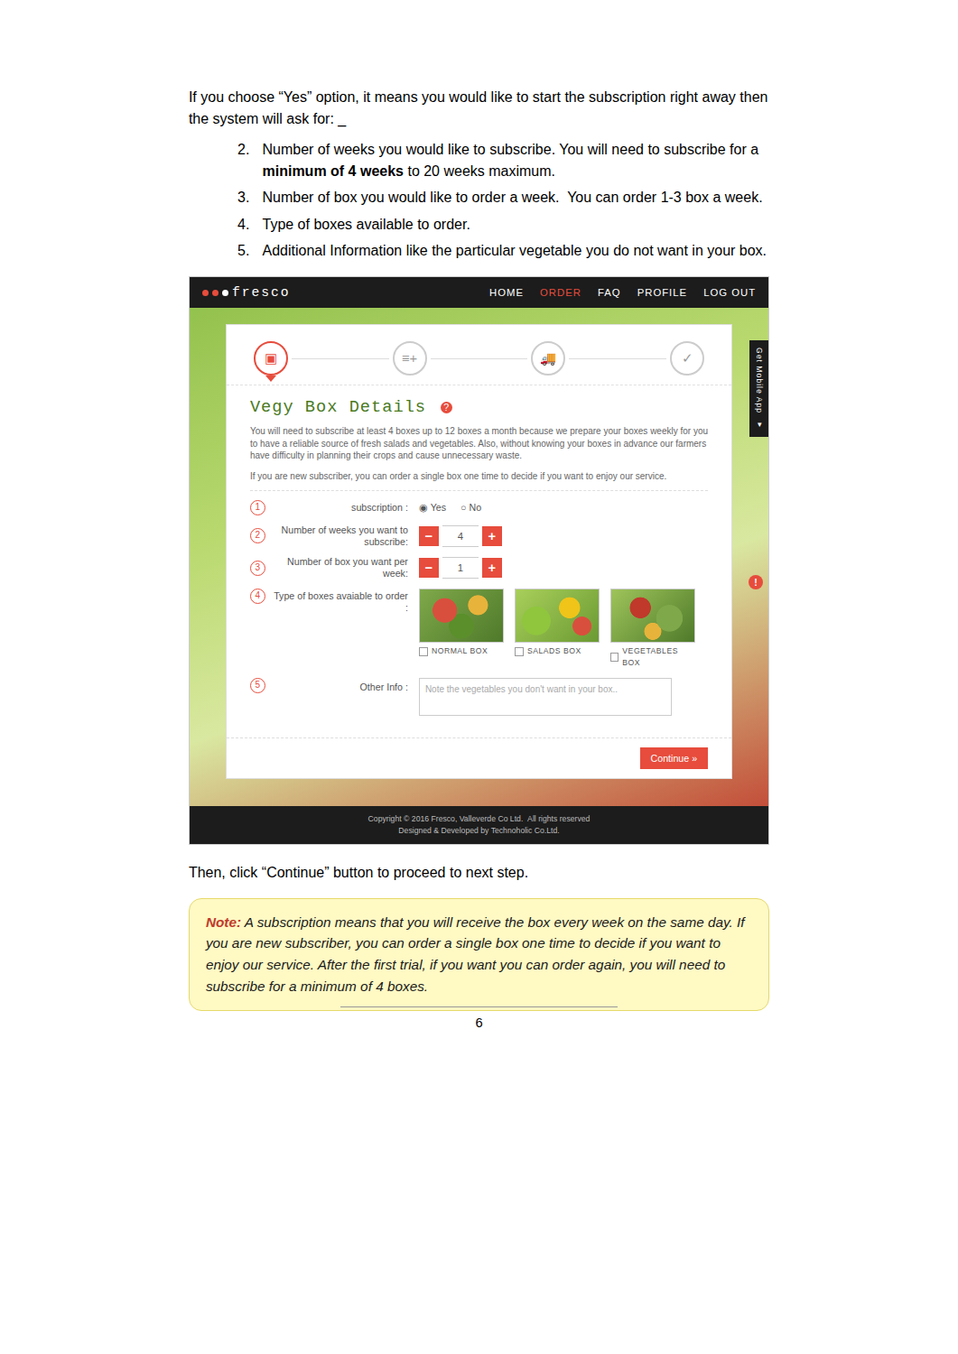If you choose “Yes” option, it means you would like to start the subscription right away then the system will ask for: _
Number of weeks you would like to subscribe. You will need to subscribe for a minimum of 4 weeks to 20 weeks maximum.
Number of box you would like to order a week. You can order 1-3 box a week.
Type of boxes available to order.
Additional Information like the particular vegetable you do not want in your box.
fresco
HOME ORDER FAQ PROFILE LOG OUT
Get Mobile App ▾
!
▣
≡+
🚚
✓
Vegy Box Details ?
You will need to subscribe at least 4 boxes up to 12 boxes a month because we prepare your boxes weekly for you to have a reliable source of fresh salads and vegetables. Also, without knowing your boxes in advance our farmers have difficulty in planning their crops and cause unnecessary waste.
If you are new subscriber, you can order a single box one time to decide if you want to enjoy our service.
1
subscription :
◉ Yes ○ No
2
Number of weeks you want to subscribe:
− 4 +
3
Number of box you want per week:
− 1 +
4
Type of boxes avaiable to order :
NORMAL BOX
SALADS BOX
VEGETABLES BOX
5
Other Info :
Note the vegetables you don't want in your box..
Continue »
Copyright © 2016 Fresco, Valleverde Co Ltd. All rights reserved
Designed & Developed by Technoholic Co.Ltd.
Then, click “Continue” button to proceed to next step.
Note: A subscription means that you will receive the box every week on the same day. If you are new subscriber, you can order a single box one time to decide if you want to enjoy our service. After the first trial, if you want you can order again, you will need to subscribe for a minimum of 4 boxes.
6